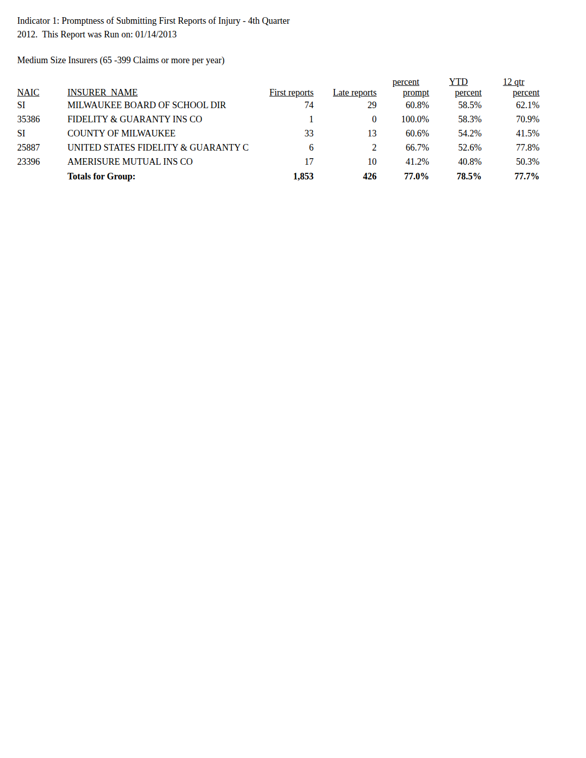Indicator 1: Promptness of Submitting First Reports of Injury - 4th Quarter 2012. This Report was Run on: 01/14/2013
Medium Size Insurers (65 -399 Claims or more per year)
| | | | | percent | YTD | 12 qtr |
| --- | --- | --- | --- | --- | --- | --- |
| NAIC | INSURER NAME | First reports | Late reports | prompt | percent | percent |
| SI | MILWAUKEE BOARD OF SCHOOL DIR | 74 | 29 | 60.8% | 58.5% | 62.1% |
| 35386 | FIDELITY & GUARANTY INS CO | 1 | 0 | 100.0% | 58.3% | 70.9% |
| SI | COUNTY OF MILWAUKEE | 33 | 13 | 60.6% | 54.2% | 41.5% |
| 25887 | UNITED STATES FIDELITY & GUARANTY C | 6 | 2 | 66.7% | 52.6% | 77.8% |
| 23396 | AMERISURE MUTUAL INS CO | 17 | 10 | 41.2% | 40.8% | 50.3% |
| | Totals for Group: | 1,853 | 426 | 77.0% | 78.5% | 77.7% |